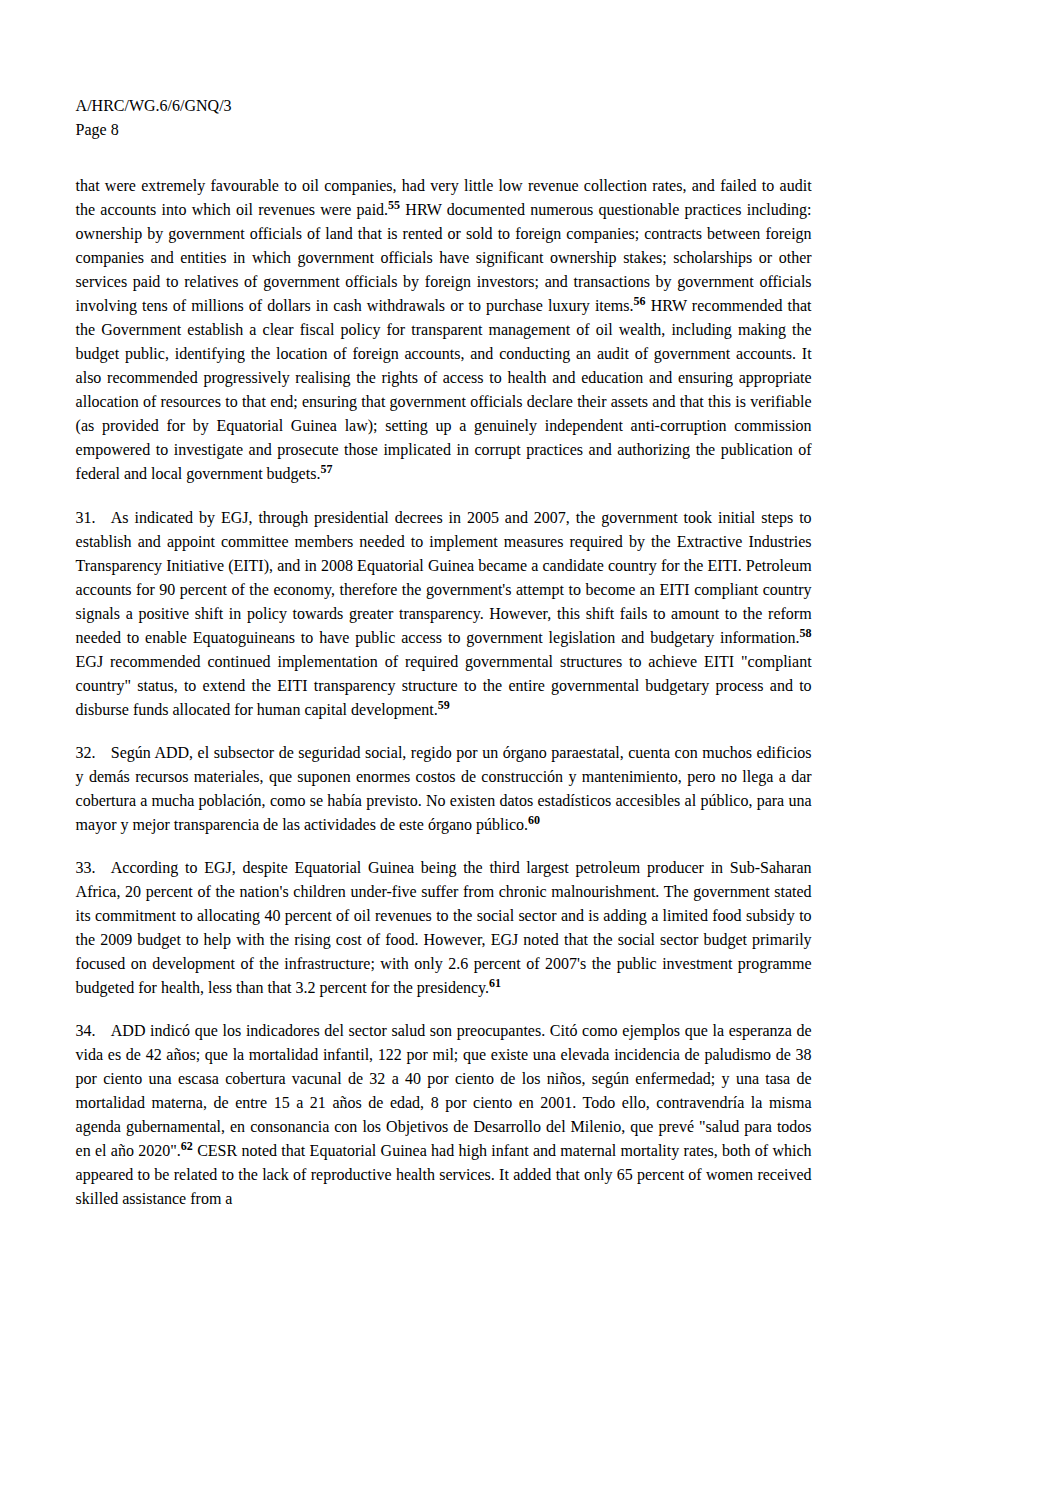A/HRC/WG.6/6/GNQ/3
Page 8
that were extremely favourable to oil companies, had very little low revenue collection rates, and failed to audit the accounts into which oil revenues were paid.55 HRW documented numerous questionable practices including: ownership by government officials of land that is rented or sold to foreign companies; contracts between foreign companies and entities in which government officials have significant ownership stakes; scholarships or other services paid to relatives of government officials by foreign investors; and transactions by government officials involving tens of millions of dollars in cash withdrawals or to purchase luxury items.56 HRW recommended that the Government establish a clear fiscal policy for transparent management of oil wealth, including making the budget public, identifying the location of foreign accounts, and conducting an audit of government accounts. It also recommended progressively realising the rights of access to health and education and ensuring appropriate allocation of resources to that end; ensuring that government officials declare their assets and that this is verifiable (as provided for by Equatorial Guinea law); setting up a genuinely independent anti-corruption commission empowered to investigate and prosecute those implicated in corrupt practices and authorizing the publication of federal and local government budgets.57
31. As indicated by EGJ, through presidential decrees in 2005 and 2007, the government took initial steps to establish and appoint committee members needed to implement measures required by the Extractive Industries Transparency Initiative (EITI), and in 2008 Equatorial Guinea became a candidate country for the EITI. Petroleum accounts for 90 percent of the economy, therefore the government's attempt to become an EITI compliant country signals a positive shift in policy towards greater transparency. However, this shift fails to amount to the reform needed to enable Equatoguineans to have public access to government legislation and budgetary information.58 EGJ recommended continued implementation of required governmental structures to achieve EITI "compliant country" status, to extend the EITI transparency structure to the entire governmental budgetary process and to disburse funds allocated for human capital development.59
32. Según ADD, el subsector de seguridad social, regido por un órgano paraestatal, cuenta con muchos edificios y demás recursos materiales, que suponen enormes costos de construcción y mantenimiento, pero no llega a dar cobertura a mucha población, como se había previsto. No existen datos estadísticos accesibles al público, para una mayor y mejor transparencia de las actividades de este órgano público.60
33. According to EGJ, despite Equatorial Guinea being the third largest petroleum producer in Sub-Saharan Africa, 20 percent of the nation's children under-five suffer from chronic malnourishment. The government stated its commitment to allocating 40 percent of oil revenues to the social sector and is adding a limited food subsidy to the 2009 budget to help with the rising cost of food. However, EGJ noted that the social sector budget primarily focused on development of the infrastructure; with only 2.6 percent of 2007's the public investment programme budgeted for health, less than that 3.2 percent for the presidency.61
34. ADD indicó que los indicadores del sector salud son preocupantes. Citó como ejemplos que la esperanza de vida es de 42 años; que la mortalidad infantil, 122 por mil; que existe una elevada incidencia de paludismo de 38 por ciento una escasa cobertura vacunal de 32 a 40 por ciento de los niños, según enfermedad; y una tasa de mortalidad materna, de entre 15 a 21 años de edad, 8 por ciento en 2001. Todo ello, contravendría la misma agenda gubernamental, en consonancia con los Objetivos de Desarrollo del Milenio, que prevé "salud para todos en el año 2020".62 CESR noted that Equatorial Guinea had high infant and maternal mortality rates, both of which appeared to be related to the lack of reproductive health services. It added that only 65 percent of women received skilled assistance from a